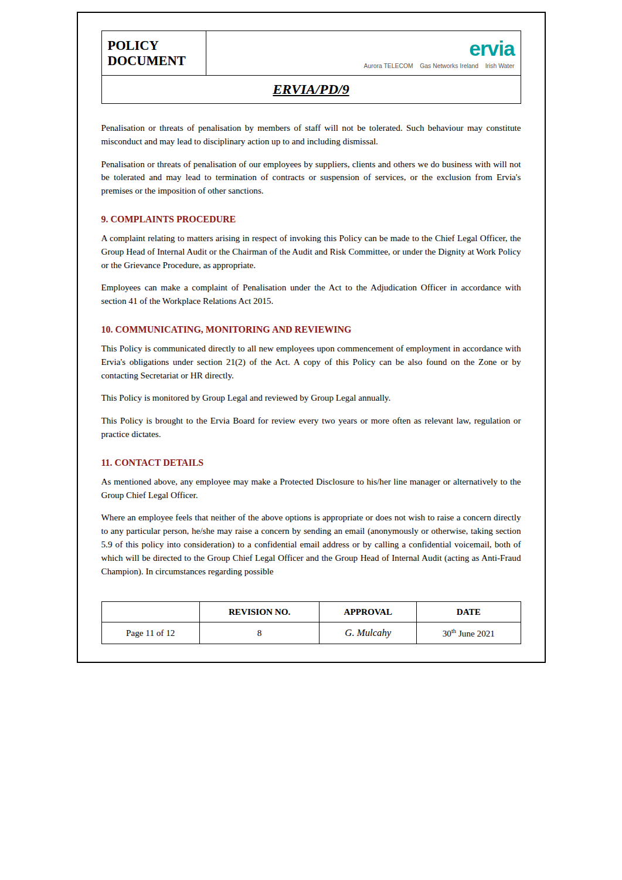| POLICY DOCUMENT | ervia Aurora TELECOM Gas Networks Ireland Irish Water |
| ERVIA/PD/9 |
Penalisation or threats of penalisation by members of staff will not be tolerated. Such behaviour may constitute misconduct and may lead to disciplinary action up to and including dismissal.
Penalisation or threats of penalisation of our employees by suppliers, clients and others we do business with will not be tolerated and may lead to termination of contracts or suspension of services, or the exclusion from Ervia's premises or the imposition of other sanctions.
9. COMPLAINTS PROCEDURE
A complaint relating to matters arising in respect of invoking this Policy can be made to the Chief Legal Officer, the Group Head of Internal Audit or the Chairman of the Audit and Risk Committee, or under the Dignity at Work Policy or the Grievance Procedure, as appropriate.
Employees can make a complaint of Penalisation under the Act to the Adjudication Officer in accordance with section 41 of the Workplace Relations Act 2015.
10. COMMUNICATING, MONITORING AND REVIEWING
This Policy is communicated directly to all new employees upon commencement of employment in accordance with Ervia's obligations under section 21(2) of the Act. A copy of this Policy can be also found on the Zone or by contacting Secretariat or HR directly.
This Policy is monitored by Group Legal and reviewed by Group Legal annually.
This Policy is brought to the Ervia Board for review every two years or more often as relevant law, regulation or practice dictates.
11. CONTACT DETAILS
As mentioned above, any employee may make a Protected Disclosure to his/her line manager or alternatively to the Group Chief Legal Officer.
Where an employee feels that neither of the above options is appropriate or does not wish to raise a concern directly to any particular person, he/she may raise a concern by sending an email (anonymously or otherwise, taking section 5.9 of this policy into consideration) to a confidential email address or by calling a confidential voicemail, both of which will be directed to the Group Chief Legal Officer and the Group Head of Internal Audit (acting as Anti-Fraud Champion). In circumstances regarding possible
| | REVISION NO. | APPROVAL | DATE |
| --- | --- | --- | --- |
| Page 11 of 12 | 8 | G. Mulcahy | 30 th June 2021 |